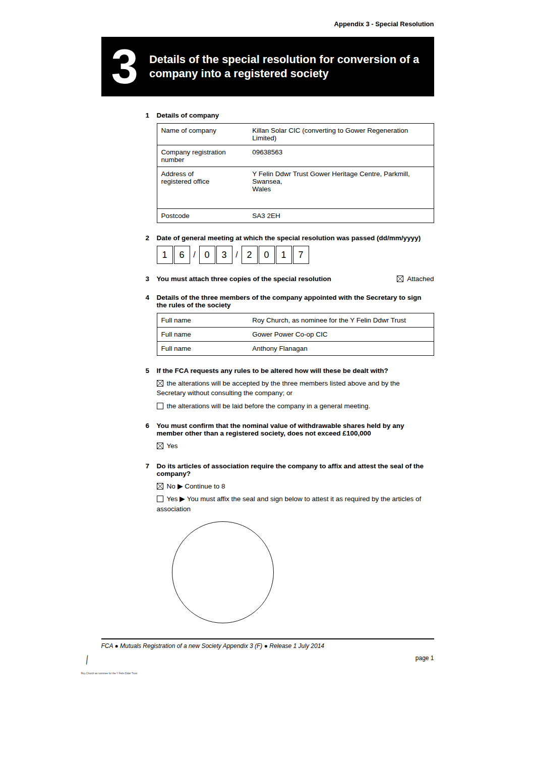Appendix 3 - Special Resolution
3
Details of the special resolution for conversion of a
company into a registered society
1 Details of company
| Name of company | Killan Solar CIC (converting to Gower Regeneration Limited) |
| Company registration number | 09638563 |
| Address of registered office | Y Felin Ddwr Trust Gower Heritage Centre, Parkmill, Swansea, Wales |
| Postcode | SA3 2EH |
2 Date of general meeting at which the special resolution was passed (dd/mm/yyyy)
1 6 / 0 3 / 2 0 1 7
3
You must attach three copies of the special resolution
Attached
4 Details of the three members of the company appointed with the Secretary to sign
the rules of the society
| Full name | Roy Church, as nominee for the Y Felin Ddwr Trust |
| Full name | Gower Power Co-op CIC |
| Full name | Anthony Flanagan |
5 If the FCA requests any rules to be altered how will these be dealt with?
the alterations will be accepted by the three members listed above and by the
Secretary without consulting the company; or
the alterations will be laid before the company in a general meeting.
6 You must confirm that the nominal value of withdrawable shares held by any
member other than a registered society, does not exceed £100,000
Yes
7 Do its articles of association require the company to affix and attest the seal of the
company?
No ▶ Continue to 8
Yes ▶ You must affix the seal and sign below to attest it as required by the articles of
association
FCA ● Mutuals Registration of a new Society Appendix 3 (F) ● Release 1 July 2014
page 1
/
Roy Church as nominee for the Y Felin Ddwr Trust